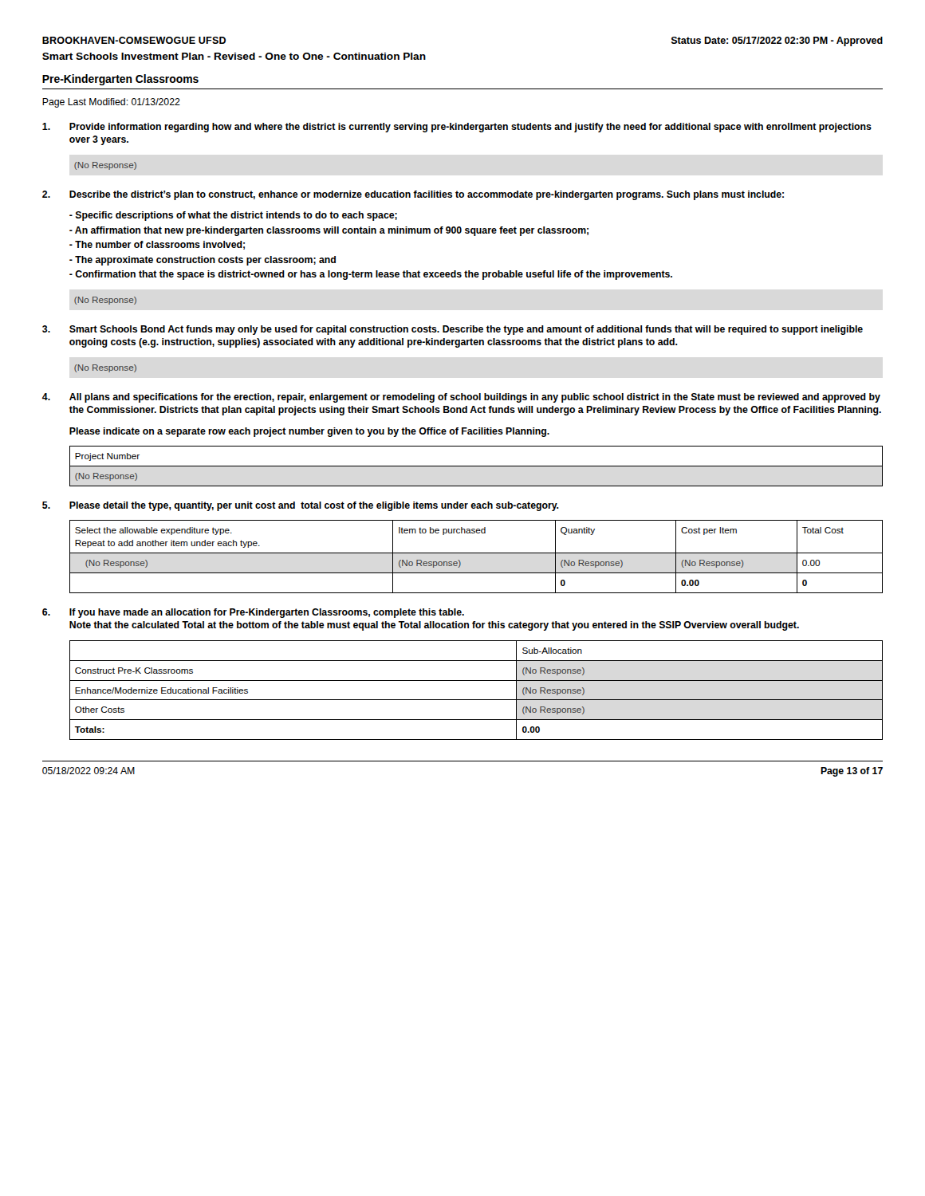BROOKHAVEN-COMSEWOGUE UFSD
Status Date: 05/17/2022 02:30 PM - Approved
Smart Schools Investment Plan - Revised - One to One - Continuation Plan
Pre-Kindergarten Classrooms
Page Last Modified: 01/13/2022
Provide information regarding how and where the district is currently serving pre-kindergarten students and justify the need for additional space with enrollment projections over 3 years.
(No Response)
Describe the district’s plan to construct, enhance or modernize education facilities to accommodate pre-kindergarten programs. Such plans must include:
- Specific descriptions of what the district intends to do to each space;
- An affirmation that new pre-kindergarten classrooms will contain a minimum of 900 square feet per classroom;
- The number of classrooms involved;
- The approximate construction costs per classroom; and
- Confirmation that the space is district-owned or has a long-term lease that exceeds the probable useful life of the improvements.
(No Response)
Smart Schools Bond Act funds may only be used for capital construction costs. Describe the type and amount of additional funds that will be required to support ineligible ongoing costs (e.g. instruction, supplies) associated with any additional pre-kindergarten classrooms that the district plans to add.
(No Response)
All plans and specifications for the erection, repair, enlargement or remodeling of school buildings in any public school district in the State must be reviewed and approved by the Commissioner. Districts that plan capital projects using their Smart Schools Bond Act funds will undergo a Preliminary Review Process by the Office of Facilities Planning.
Please indicate on a separate row each project number given to you by the Office of Facilities Planning.
| Project Number |
| --- |
| (No Response) |
Please detail the type, quantity, per unit cost and total cost of the eligible items under each sub-category.
| Select the allowable expenditure type. Repeat to add another item under each type. | Item to be purchased | Quantity | Cost per Item | Total Cost |
| --- | --- | --- | --- | --- |
| (No Response) | (No Response) | (No Response) | (No Response) | 0.00 |
| | | 0 | 0.00 | 0 |
If you have made an allocation for Pre-Kindergarten Classrooms, complete this table.
Note that the calculated Total at the bottom of the table must equal the Total allocation for this category that you entered in the SSIP Overview overall budget.
| | Sub-Allocation |
| --- | --- |
| Construct Pre-K Classrooms | (No Response) |
| Enhance/Modernize Educational Facilities | (No Response) |
| Other Costs | (No Response) |
| Totals: | 0.00 |
05/18/2022 09:24 AM
Page 13 of 17